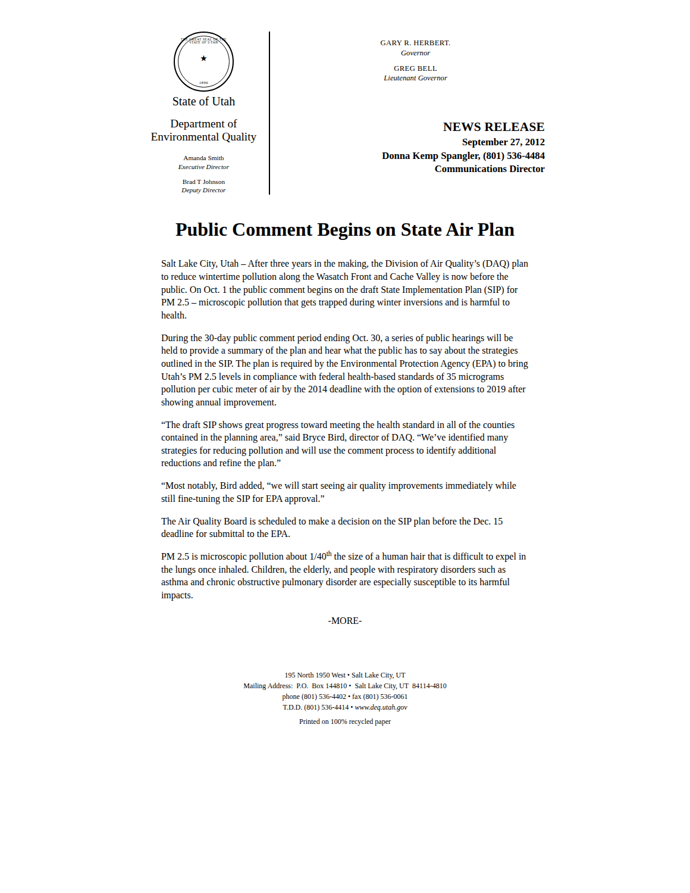THE GREAT SEAL OF THE STATE OF UTAH
★
1896
State of Utah
Department of
Environmental Quality
Amanda Smith Executive Director Brad T Johnson Deputy Director
GARY R. HERBERT.
Governor
GREG BELL
Lieutenant Governor
NEWS RELEASE
September 27, 2012
Donna Kemp Spangler, (801) 536-4484
Communications Director
Public Comment Begins on State Air Plan
Salt Lake City, Utah – After three years in the making, the Division of Air Quality’s (DAQ) plan to reduce wintertime pollution along the Wasatch Front and Cache Valley is now before the public. On Oct. 1 the public comment begins on the draft State Implementation Plan (SIP) for PM 2.5 – microscopic pollution that gets trapped during winter inversions and is harmful to health.
During the 30-day public comment period ending Oct. 30, a series of public hearings will be held to provide a summary of the plan and hear what the public has to say about the strategies outlined in the SIP. The plan is required by the Environmental Protection Agency (EPA) to bring Utah’s PM 2.5 levels in compliance with federal health-based standards of 35 micrograms pollution per cubic meter of air by the 2014 deadline with the option of extensions to 2019 after showing annual improvement.
“The draft SIP shows great progress toward meeting the health standard in all of the counties contained in the planning area,” said Bryce Bird, director of DAQ. “We’ve identified many strategies for reducing pollution and will use the comment process to identify additional reductions and refine the plan.”
“Most notably, Bird added, “we will start seeing air quality improvements immediately while still fine-tuning the SIP for EPA approval.”
The Air Quality Board is scheduled to make a decision on the SIP plan before the Dec. 15 deadline for submittal to the EPA.
PM 2.5 is microscopic pollution about 1/40th the size of a human hair that is difficult to expel in the lungs once inhaled. Children, the elderly, and people with respiratory disorders such as asthma and chronic obstructive pulmonary disorder are especially susceptible to its harmful impacts.
-MORE-
195 North 1950 West • Salt Lake City, UT
Mailing Address: P.O. Box 144810 • Salt Lake City, UT 84114-4810
phone (801) 536-4402 • fax (801) 536-0061
T.D.D. (801) 536-4414 • www.deq.utah.gov
Printed on 100% recycled paper